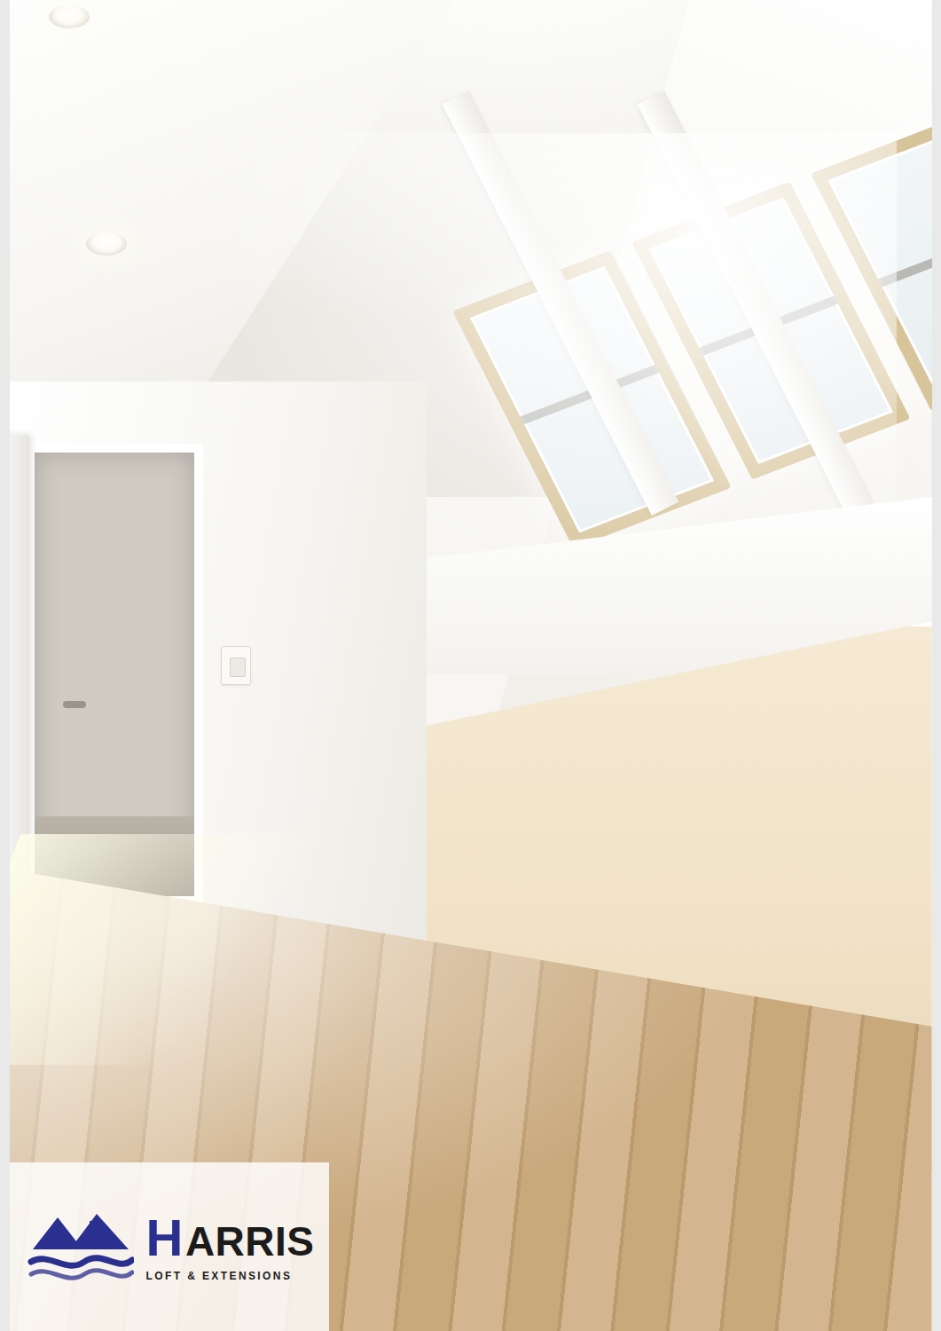Completed loft conversion with three roof windows, cream dwarf wall and oak flooring.
Harris roof and wave emblem
HARRIS
Loft & Extensions